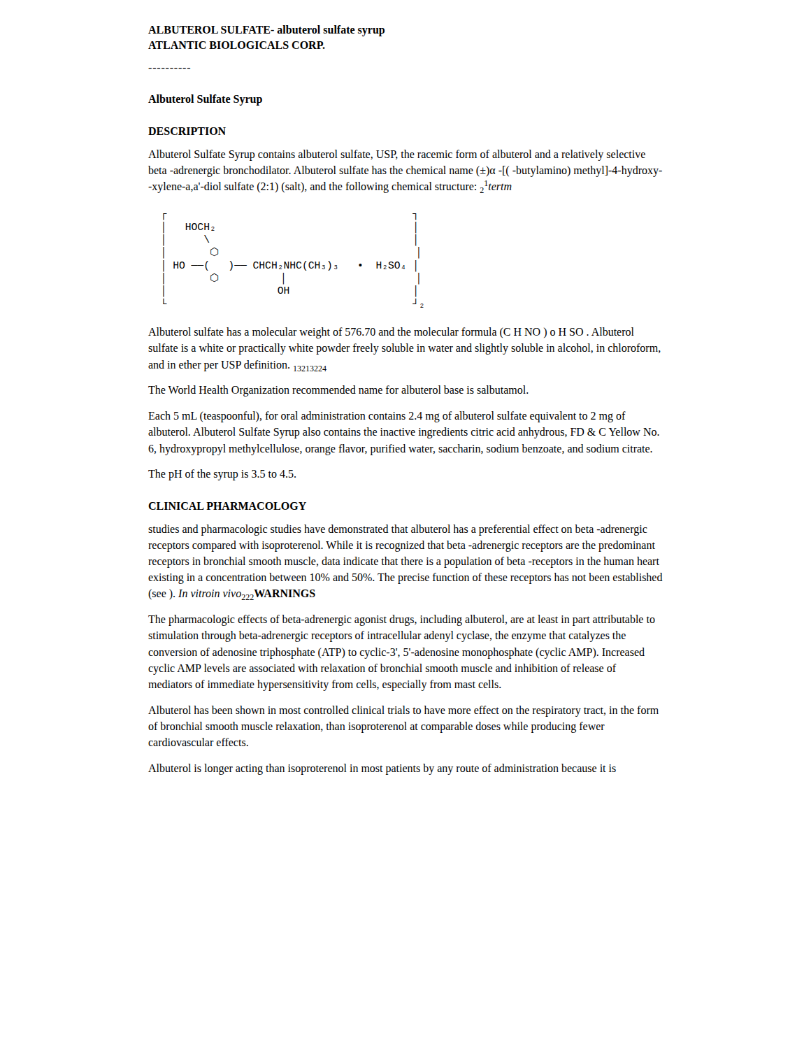ALBUTEROL SULFATE- albuterol sulfate syrup
ATLANTIC BIOLOGICALS CORP.
----------
Albuterol Sulfate Syrup
DESCRIPTION
Albuterol Sulfate Syrup contains albuterol sulfate, USP, the racemic form of albuterol and a relatively selective beta -adrenergic bronchodilator. Albuterol sulfate has the chemical name (±)α -[( -butylamino) methyl]-4-hydroxy- -xylene-a,a'-diol sulfate (2:1) (salt), and the following chemical structure: 21tertm
  ┌                                        ┐
  │   HOCH₂                                │
  │      \                                 │
  │       ⬡                                │
  │ HO ──(   )── CHCH₂NHC(CH₃)₃   •  H₂SO₄ │
  │       ⬡          │                     │
  │                  OH                    │
  └                                        ┘₂
Albuterol sulfate has a molecular weight of 576.70 and the molecular formula (C H NO ) o H SO . Albuterol sulfate is a white or practically white powder freely soluble in water and slightly soluble in alcohol, in chloroform, and in ether per USP definition. 13213224
The World Health Organization recommended name for albuterol base is salbutamol.
Each 5 mL (teaspoonful), for oral administration contains 2.4 mg of albuterol sulfate equivalent to 2 mg of albuterol. Albuterol Sulfate Syrup also contains the inactive ingredients citric acid anhydrous, FD & C Yellow No. 6, hydroxypropyl methylcellulose, orange flavor, purified water, saccharin, sodium benzoate, and sodium citrate.
The pH of the syrup is 3.5 to 4.5.
CLINICAL PHARMACOLOGY
studies and pharmacologic studies have demonstrated that albuterol has a preferential effect on beta -adrenergic receptors compared with isoproterenol. While it is recognized that beta -adrenergic receptors are the predominant receptors in bronchial smooth muscle, data indicate that there is a population of beta -receptors in the human heart existing in a concentration between 10% and 50%. The precise function of these receptors has not been established (see ). In vitro in vivo222WARNINGS
The pharmacologic effects of beta-adrenergic agonist drugs, including albuterol, are at least in part attributable to stimulation through beta-adrenergic receptors of intracellular adenyl cyclase, the enzyme that catalyzes the conversion of adenosine triphosphate (ATP) to cyclic-3', 5'-adenosine monophosphate (cyclic AMP). Increased cyclic AMP levels are associated with relaxation of bronchial smooth muscle and inhibition of release of mediators of immediate hypersensitivity from cells, especially from mast cells.
Albuterol has been shown in most controlled clinical trials to have more effect on the respiratory tract, in the form of bronchial smooth muscle relaxation, than isoproterenol at comparable doses while producing fewer cardiovascular effects.
Albuterol is longer acting than isoproterenol in most patients by any route of administration because it is